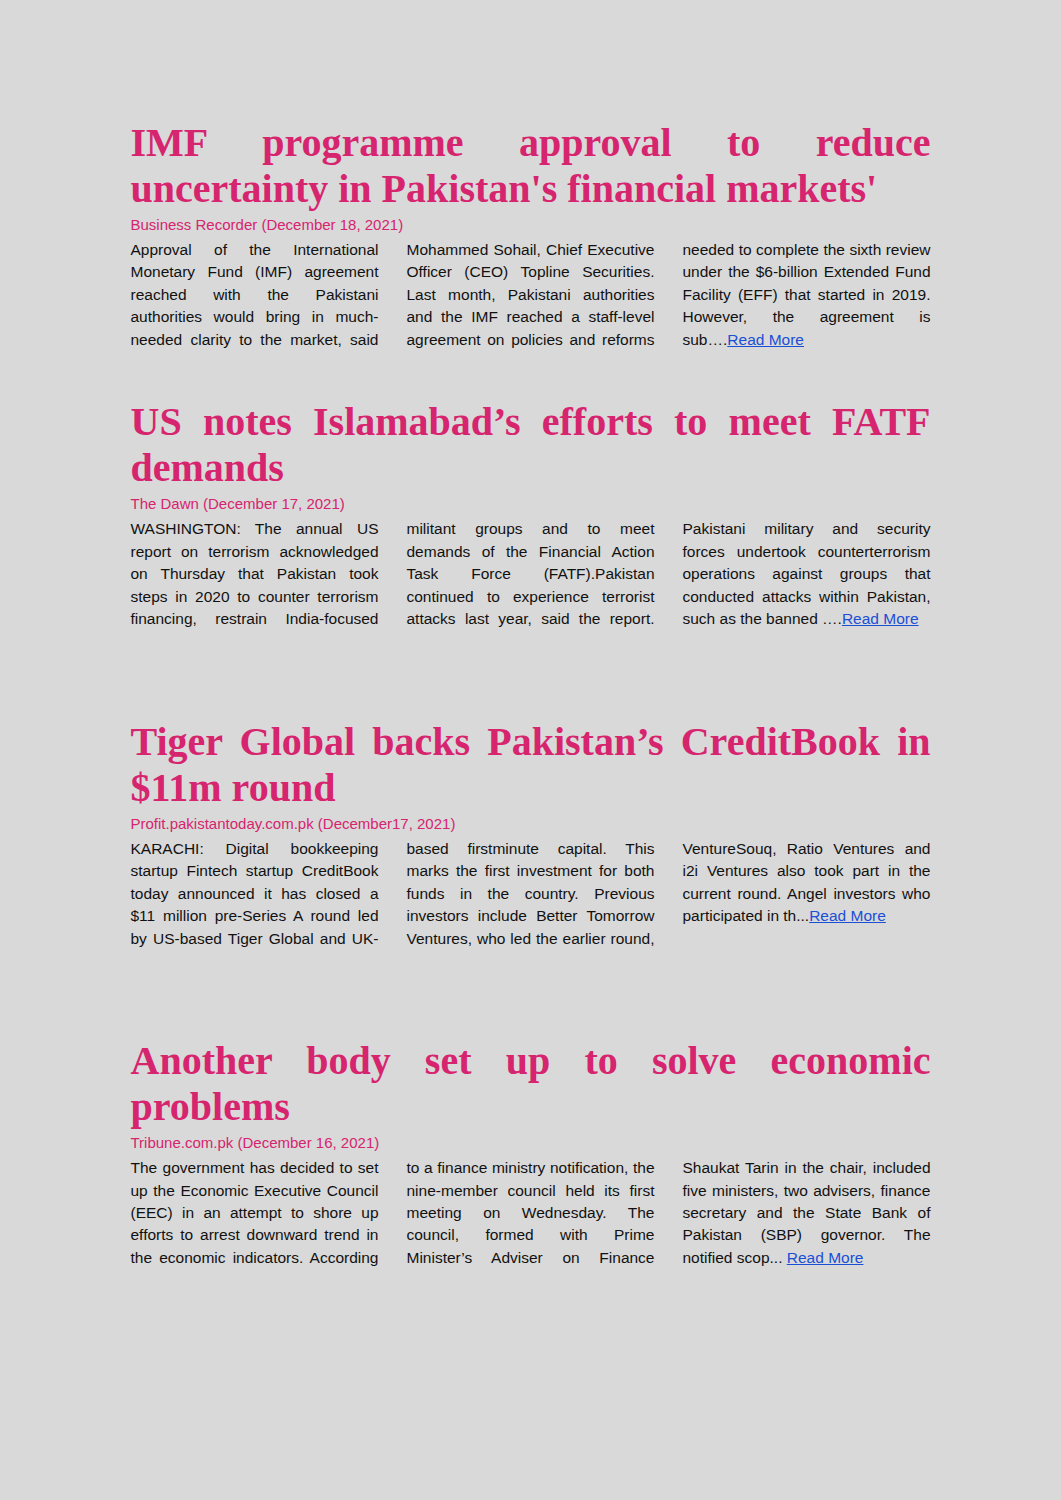IMF programme approval to reduce uncertainty in Pakistan's financial markets'
Business Recorder (December 18, 2021)
Approval of the International Monetary Fund (IMF) agreement reached with the Pakistani authorities would bring in much-needed clarity to the market, said Mohammed Sohail, Chief Executive Officer (CEO) Topline Securities. Last month, Pakistani authorities and the IMF reached a staff-level agreement on policies and reforms needed to complete the sixth review under the $6-billion Extended Fund Facility (EFF) that started in 2019. However, the agreement is sub….Read More
US notes Islamabad’s efforts to meet FATF demands
The Dawn (December 17, 2021)
WASHINGTON: The annual US report on terrorism acknowledged on Thursday that Pakistan took steps in 2020 to counter terrorism financing, restrain India-focused militant groups and to meet demands of the Financial Action Task Force (FATF).Pakistan continued to experience terrorist attacks last year, said the report. Pakistani military and security forces undertook counterterrorism operations against groups that conducted attacks within Pakistan, such as the banned ….Read More
Tiger Global backs Pakistan’s CreditBook in $11m round
Profit.pakistantoday.com.pk (December17, 2021)
KARACHI: Digital bookkeeping startup Fintech startup CreditBook today announced it has closed a $11 million pre-Series A round led by US-based Tiger Global and UK-based firstminute capital. This marks the first investment for both funds in the country. Previous investors include Better Tomorrow Ventures, who led the earlier round, VentureSouq, Ratio Ventures and i2i Ventures also took part in the current round. Angel investors who participated in th...Read More
Another body set up to solve economic problems
Tribune.com.pk (December 16, 2021)
The government has decided to set up the Economic Executive Council (EEC) in an attempt to shore up efforts to arrest downward trend in the economic indicators. According to a finance ministry notification, the nine-member council held its first meeting on Wednesday. The council, formed with Prime Minister’s Adviser on Finance Shaukat Tarin in the chair, included five ministers, two advisers, finance secretary and the State Bank of Pakistan (SBP) governor. The notified scop... Read More